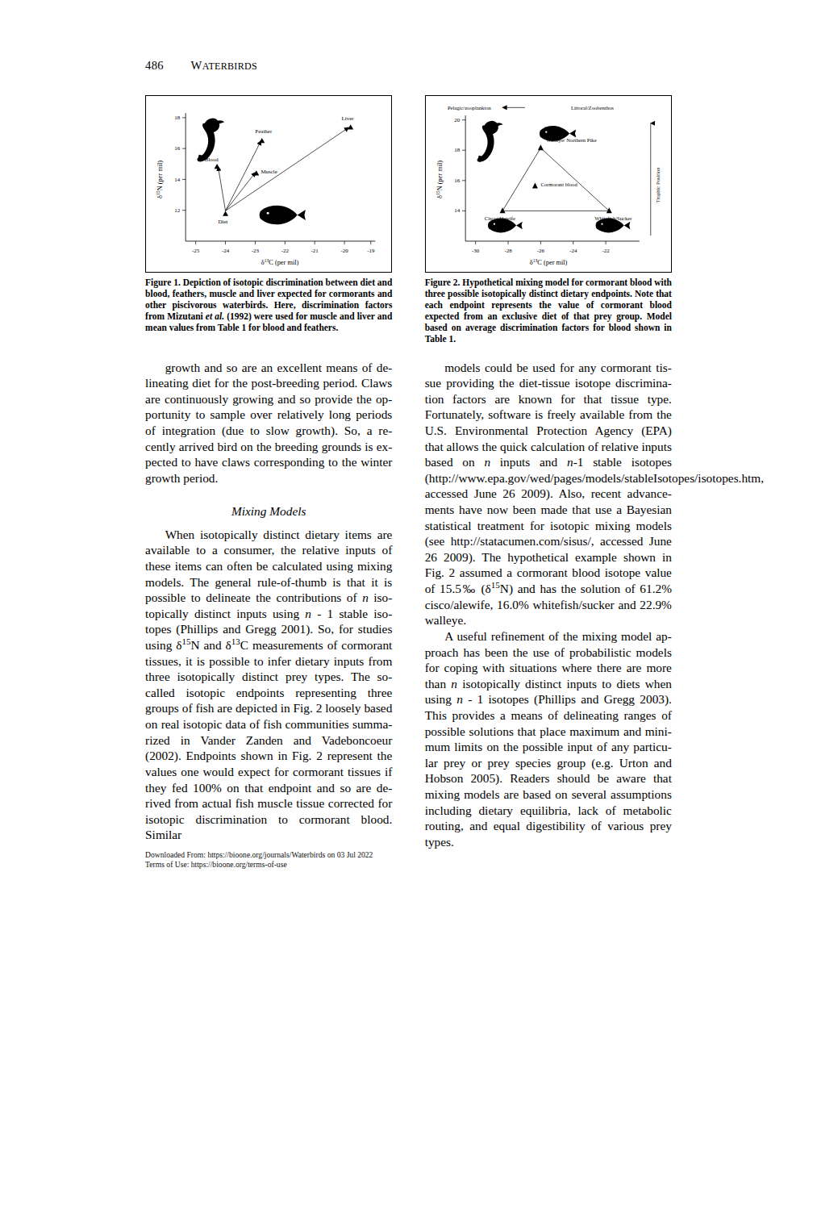486 WATERBIRDS
18 16 14 12 -25 -24 -23 -22 -21 -20 -19 δ13C (per mil) δ15N (per mil) Diet Blood Muscle Feather Liver
Figure 1. Depiction of isotopic discrimination between diet and blood, feathers, muscle and liver expected for cormorants and other piscivorous waterbirds. Here, discrimination factors from Mizutani et al. (1992) were used for muscle and liver and mean values from Table 1 for blood and feathers.
Pelagic/zooplankton Littoral/Zoobenthos Trophic Position 20 18 16 14 -30 -28 -26 -24 -22 δ13C (per mil) δ15N (per mil) Walleye/ Northern Pike Cisco/Alewife Whitefish/Sucker Cormorant blood
Figure 2. Hypothetical mixing model for cormorant blood with three possible isotopically distinct dietary endpoints. Note that each endpoint represents the value of cormorant blood expected from an exclusive diet of that prey group. Model based on average discrimination factors for blood shown in Table 1.
growth and so are an excellent means of delineating diet for the post-breeding period. Claws are continuously growing and so provide the opportunity to sample over relatively long periods of integration (due to slow growth). So, a recently arrived bird on the breeding grounds is expected to have claws corresponding to the winter growth period.
Mixing Models
When isotopically distinct dietary items are available to a consumer, the relative inputs of these items can often be calculated using mixing models. The general rule-of-thumb is that it is possible to delineate the contributions of n isotopically distinct inputs using n - 1 stable isotopes (Phillips and Gregg 2001). So, for studies using δ15N and δ13C measurements of cormorant tissues, it is possible to infer dietary inputs from three isotopically distinct prey types. The so-called isotopic endpoints representing three groups of fish are depicted in Fig. 2 loosely based on real isotopic data of fish communities summarized in Vander Zanden and Vadeboncoeur (2002). Endpoints shown in Fig. 2 represent the values one would expect for cormorant tissues if they fed 100% on that endpoint and so are derived from actual fish muscle tissue corrected for isotopic discrimination to cormorant blood. Similar
models could be used for any cormorant tissue providing the diet-tissue isotope discrimination factors are known for that tissue type. Fortunately, software is freely available from the U.S. Environmental Protection Agency (EPA) that allows the quick calculation of relative inputs based on n inputs and n-1 stable isotopes (http://www.epa.gov/wed/pages/models/stableIsotopes/isotopes.htm, accessed June 26 2009). Also, recent advancements have now been made that use a Bayesian statistical treatment for isotopic mixing models (see http://statacumen.com/sisus/, accessed June 26 2009). The hypothetical example shown in Fig. 2 assumed a cormorant blood isotope value of 15.5‰ (δ15N) and has the solution of 61.2% cisco/alewife, 16.0% whitefish/sucker and 22.9% walleye.
A useful refinement of the mixing model approach has been the use of probabilistic models for coping with situations where there are more than n isotopically distinct inputs to diets when using n - 1 isotopes (Phillips and Gregg 2003). This provides a means of delineating ranges of possible solutions that place maximum and minimum limits on the possible input of any particular prey or prey species group (e.g. Urton and Hobson 2005). Readers should be aware that mixing models are based on several assumptions including dietary equilibria, lack of metabolic routing, and equal digestibility of various prey types.
Downloaded From: https://bioone.org/journals/Waterbirds on 03 Jul 2022
Terms of Use: https://bioone.org/terms-of-use